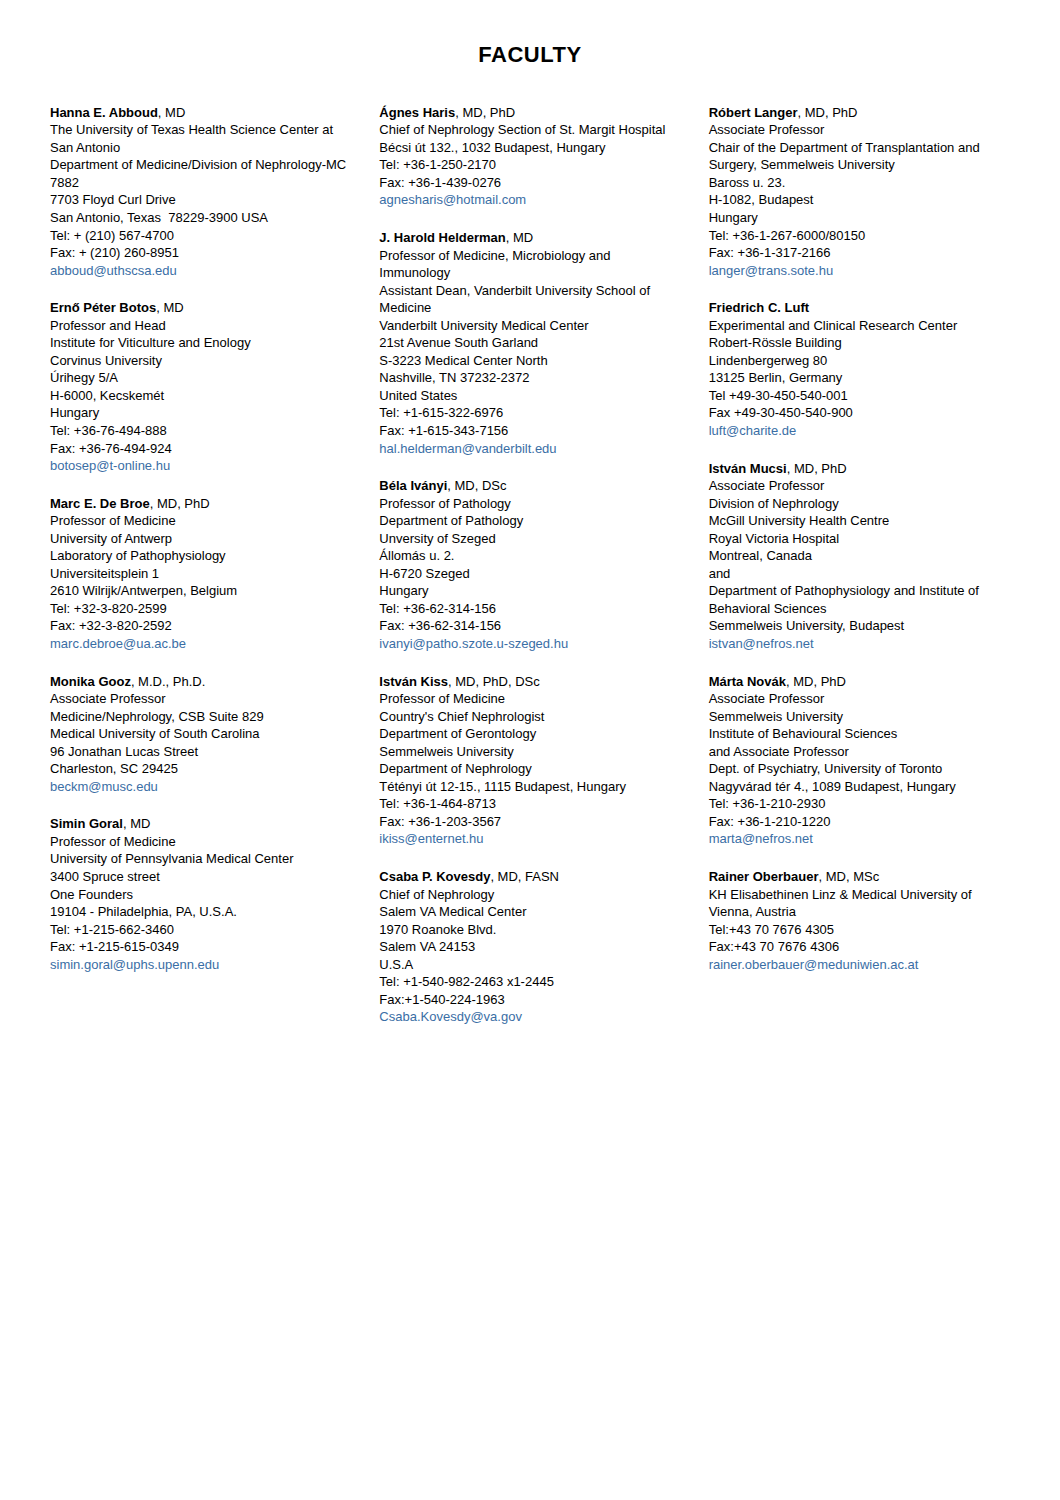FACULTY
Hanna E. Abboud, MD
The University of Texas Health Science Center at San Antonio
Department of Medicine/Division of Nephrology-MC 7882
7703 Floyd Curl Drive
San Antonio, Texas 78229-3900 USA
Tel: + (210) 567-4700
Fax: + (210) 260-8951
abboud@uthscsa.edu
Ernő Péter Botos, MD
Professor and Head
Institute for Viticulture and Enology
Corvinus University
Úrihegy 5/A
H-6000, Kecskemét
Hungary
Tel: +36-76-494-888
Fax: +36-76-494-924
botosep@t-online.hu
Marc E. De Broe, MD, PhD
Professor of Medicine
University of Antwerp
Laboratory of Pathophysiology
Universiteitsplein 1
2610 Wilrijk/Antwerpen, Belgium
Tel: +32-3-820-2599
Fax: +32-3-820-2592
marc.debroe@ua.ac.be
Monika Gooz, M.D., Ph.D.
Associate Professor
Medicine/Nephrology, CSB Suite 829
Medical University of South Carolina
96 Jonathan Lucas Street
Charleston, SC 29425
beckm@musc.edu
Simin Goral, MD
Professor of Medicine
University of Pennsylvania Medical Center
3400 Spruce street
One Founders
19104 - Philadelphia, PA, U.S.A.
Tel: +1-215-662-3460
Fax: +1-215-615-0349
simin.goral@uphs.upenn.edu
Ágnes Haris, MD, PhD
Chief of Nephrology Section of St. Margit Hospital
Bécsi út 132., 1032 Budapest, Hungary
Tel: +36-1-250-2170
Fax: +36-1-439-0276
agnesharis@hotmail.com
J. Harold Helderman, MD
Professor of Medicine, Microbiology and Immunology
Assistant Dean, Vanderbilt University School of Medicine
Vanderbilt University Medical Center
21st Avenue South Garland
S-3223 Medical Center North
Nashville, TN 37232-2372
United States
Tel: +1-615-322-6976
Fax: +1-615-343-7156
hal.helderman@vanderbilt.edu
Béla Iványi, MD, DSc
Professor of Pathology
Department of Pathology
Unversity of Szeged
Állomás u. 2.
H-6720 Szeged
Hungary
Tel: +36-62-314-156
Fax: +36-62-314-156
ivanyi@patho.szote.u-szeged.hu
István Kiss, MD, PhD, DSc
Professor of Medicine
Country's Chief Nephrologist
Department of Gerontology
Semmelweis University
Department of Nephrology
Tétényi út 12-15., 1115 Budapest, Hungary
Tel: +36-1-464-8713
Fax: +36-1-203-3567
ikiss@enternet.hu
Csaba P. Kovesdy, MD, FASN
Chief of Nephrology
Salem VA Medical Center
1970 Roanoke Blvd.
Salem VA 24153
U.S.A
Tel: +1-540-982-2463 x1-2445
Fax:+1-540-224-1963
Csaba.Kovesdy@va.gov
Róbert Langer, MD, PhD
Associate Professor
Chair of the Department of Transplantation and Surgery, Semmelweis University
Baross u. 23.
H-1082, Budapest
Hungary
Tel: +36-1-267-6000/80150
Fax: +36-1-317-2166
langer@trans.sote.hu
Friedrich C. Luft
Experimental and Clinical Research Center
Robert-Rössle Building
Lindenbergerweg 80
13125 Berlin, Germany
Tel +49-30-450-540-001
Fax +49-30-450-540-900
luft@charite.de
István Mucsi, MD, PhD
Associate Professor
Division of Nephrology
McGill University Health Centre
Royal Victoria Hospital
Montreal, Canada
and
Department of Pathophysiology and Institute of Behavioral Sciences
Semmelweis University, Budapest
istvan@nefros.net
Márta Novák, MD, PhD
Associate Professor
Semmelweis University
Institute of Behavioural Sciences
and Associate Professor
Dept. of Psychiatry, University of Toronto
Nagyvárad tér 4., 1089 Budapest, Hungary
Tel: +36-1-210-2930
Fax: +36-1-210-1220
marta@nefros.net
Rainer Oberbauer, MD, MSc
KH Elisabethinen Linz & Medical University of Vienna, Austria
Tel:+43 70 7676 4305
Fax:+43 70 7676 4306
rainer.oberbauer@meduniwien.ac.at